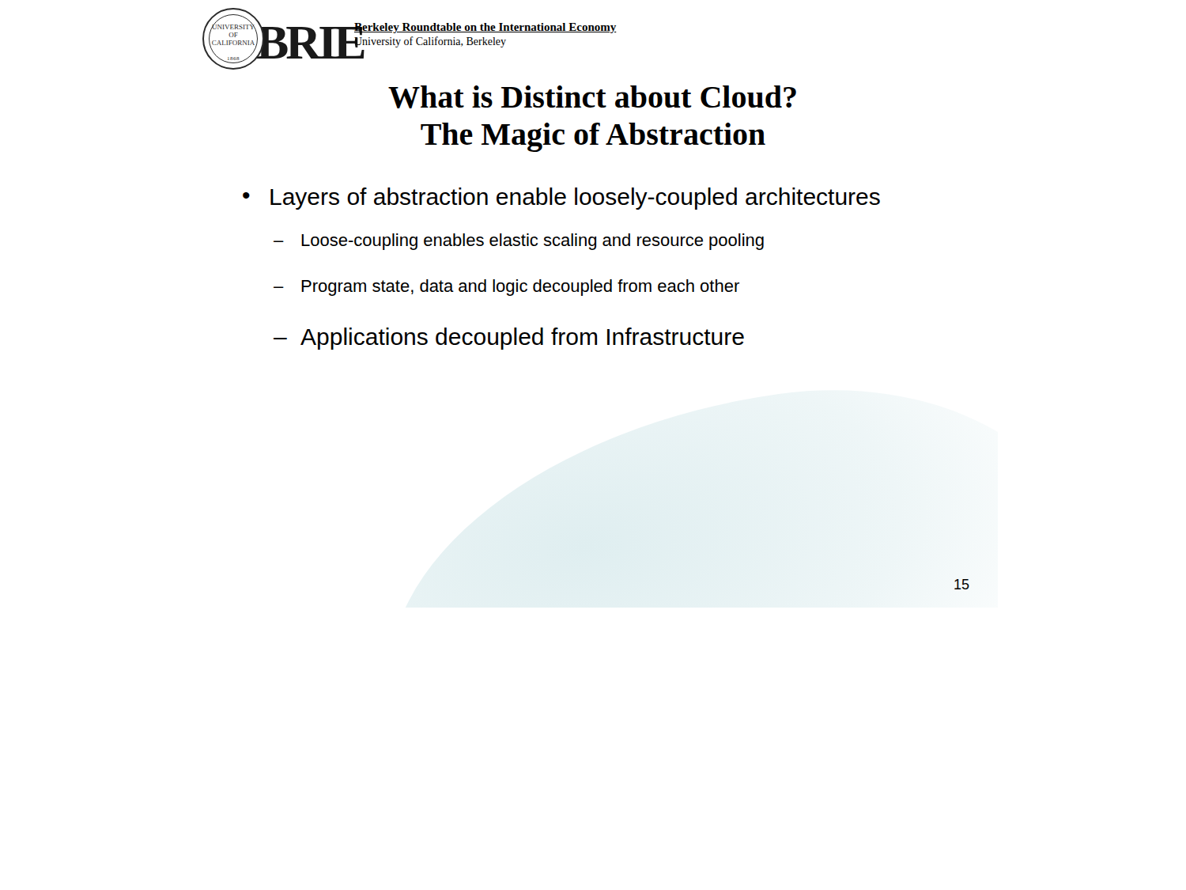UNIVERSITY
OF
CALIFORNIA
BRIE
Berkeley Roundtable on the International Economy
University of California, Berkeley
What is Distinct about Cloud?
The Magic of Abstraction
Layers of abstraction enable loosely-coupled architectures
Loose-coupling enables elastic scaling and resource pooling
Program state, data and logic decoupled from each other
Applications decoupled from Infrastructure
15